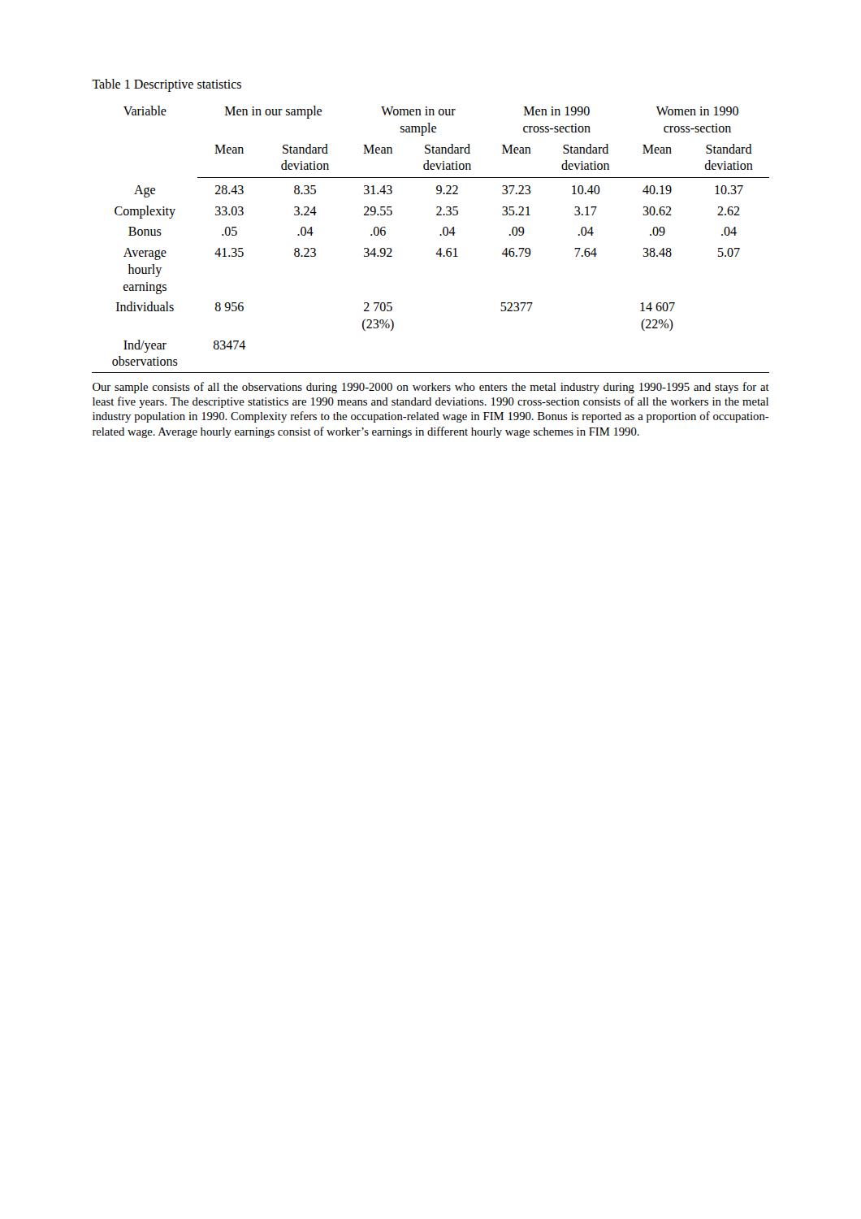Table 1 Descriptive statistics
| Variable | Men in our sample | Women in our sample | Men in 1990 cross-section | Women in 1990 cross-section |
| --- | --- | --- | --- | --- |
| Mean | Standard deviation | Mean | Standard deviation | Mean | Standard deviation | Mean | Standard deviation |
| Age | 28.43 | 8.35 | 31.43 | 9.22 | 37.23 | 10.40 | 40.19 | 10.37 |
| Complexity | 33.03 | 3.24 | 29.55 | 2.35 | 35.21 | 3.17 | 30.62 | 2.62 |
| Bonus | .05 | .04 | .06 | .04 | .09 | .04 | .09 | .04 |
| Average hourly earnings | 41.35 | 8.23 | 34.92 | 4.61 | 46.79 | 7.64 | 38.48 | 5.07 |
| Individuals | 8 956 | | 2 705 (23%) | | 52377 | | 14 607 (22%) | |
| Ind/year observations | 83474 | | | | | | | |
Our sample consists of all the observations during 1990-2000 on workers who enters the metal industry during 1990-1995 and stays for at least five years. The descriptive statistics are 1990 means and standard deviations. 1990 cross-section consists of all the workers in the metal industry population in 1990. Complexity refers to the occupation-related wage in FIM 1990. Bonus is reported as a proportion of occupation-related wage. Average hourly earnings consist of worker’s earnings in different hourly wage schemes in FIM 1990.